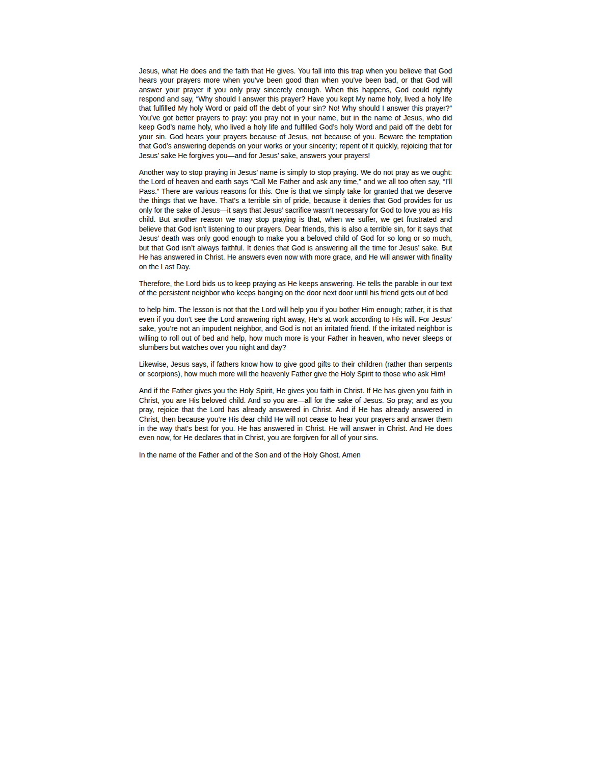Jesus, what He does and the faith that He gives. You fall into this trap when you believe that God hears your prayers more when you’ve been good than when you’ve been bad, or that God will answer your prayer if you only pray sincerely enough. When this happens, God could rightly respond and say, “Why should I answer this prayer? Have you kept My name holy, lived a holy life that fulfilled My holy Word or paid off the debt of your sin? No! Why should I answer this prayer?” You’ve got better prayers to pray: you pray not in your name, but in the name of Jesus, who did keep God’s name holy, who lived a holy life and fulfilled God’s holy Word and paid off the debt for your sin. God hears your prayers because of Jesus, not because of you. Beware the temptation that God’s answering depends on your works or your sincerity; repent of it quickly, rejoicing that for Jesus’ sake He forgives you—and for Jesus’ sake, answers your prayers!
Another way to stop praying in Jesus’ name is simply to stop praying. We do not pray as we ought: the Lord of heaven and earth says “Call Me Father and ask any time,” and we all too often say, “I’ll Pass.” There are various reasons for this. One is that we simply take for granted that we deserve the things that we have. That’s a terrible sin of pride, because it denies that God provides for us only for the sake of Jesus—it says that Jesus’ sacrifice wasn’t necessary for God to love you as His child. But another reason we may stop praying is that, when we suffer, we get frustrated and believe that God isn’t listening to our prayers. Dear friends, this is also a terrible sin, for it says that Jesus’ death was only good enough to make you a beloved child of God for so long or so much, but that God isn’t always faithful. It denies that God is answering all the time for Jesus’ sake. But He has answered in Christ. He answers even now with more grace, and He will answer with finality on the Last Day.
Therefore, the Lord bids us to keep praying as He keeps answering. He tells the parable in our text of the persistent neighbor who keeps banging on the door next door until his friend gets out of bed
to help him. The lesson is not that the Lord will help you if you bother Him enough; rather, it is that even if you don’t see the Lord answering right away, He’s at work according to His will. For Jesus’ sake, you’re not an impudent neighbor, and God is not an irritated friend. If the irritated neighbor is willing to roll out of bed and help, how much more is your Father in heaven, who never sleeps or slumbers but watches over you night and day?
Likewise, Jesus says, if fathers know how to give good gifts to their children (rather than serpents or scorpions), how much more will the heavenly Father give the Holy Spirit to those who ask Him!
And if the Father gives you the Holy Spirit, He gives you faith in Christ. If He has given you faith in Christ, you are His beloved child. And so you are—all for the sake of Jesus. So pray; and as you pray, rejoice that the Lord has already answered in Christ. And if He has already answered in Christ, then because you’re His dear child He will not cease to hear your prayers and answer them in the way that’s best for you. He has answered in Christ. He will answer in Christ. And He does even now, for He declares that in Christ, you are forgiven for all of your sins.
In the name of the Father and of the Son and of the Holy Ghost. Amen